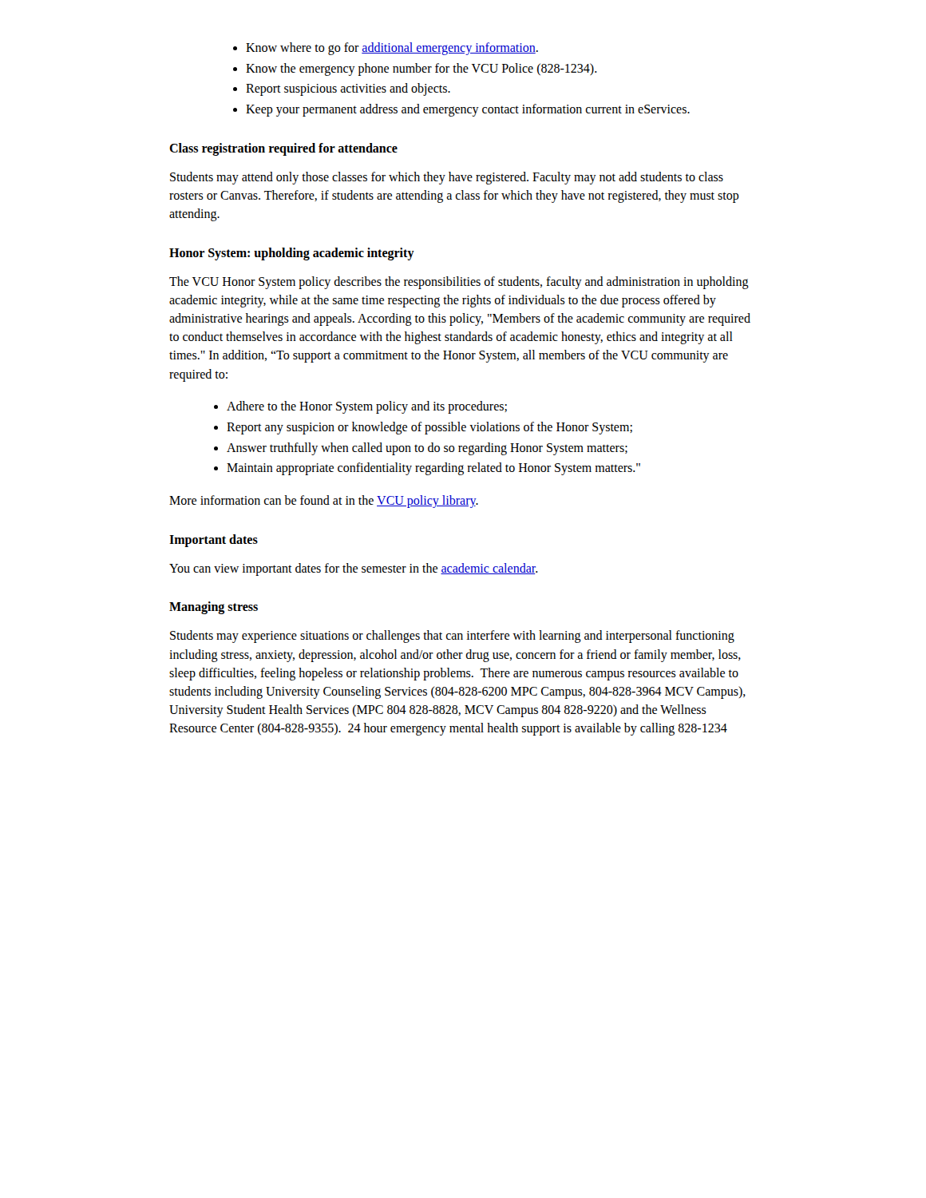Know where to go for additional emergency information.
Know the emergency phone number for the VCU Police (828-1234).
Report suspicious activities and objects.
Keep your permanent address and emergency contact information current in eServices.
Class registration required for attendance
Students may attend only those classes for which they have registered. Faculty may not add students to class rosters or Canvas. Therefore, if students are attending a class for which they have not registered, they must stop attending.
Honor System: upholding academic integrity
The VCU Honor System policy describes the responsibilities of students, faculty and administration in upholding academic integrity, while at the same time respecting the rights of individuals to the due process offered by administrative hearings and appeals. According to this policy, "Members of the academic community are required to conduct themselves in accordance with the highest standards of academic honesty, ethics and integrity at all times." In addition, “To support a commitment to the Honor System, all members of the VCU community are required to:
Adhere to the Honor System policy and its procedures;
Report any suspicion or knowledge of possible violations of the Honor System;
Answer truthfully when called upon to do so regarding Honor System matters;
Maintain appropriate confidentiality regarding related to Honor System matters."
More information can be found at in the VCU policy library.
Important dates
You can view important dates for the semester in the academic calendar.
Managing stress
Students may experience situations or challenges that can interfere with learning and interpersonal functioning including stress, anxiety, depression, alcohol and/or other drug use, concern for a friend or family member, loss, sleep difficulties, feeling hopeless or relationship problems. There are numerous campus resources available to students including University Counseling Services (804-828-6200 MPC Campus, 804-828-3964 MCV Campus), University Student Health Services (MPC 804 828-8828, MCV Campus 804 828-9220) and the Wellness Resource Center (804-828-9355). 24 hour emergency mental health support is available by calling 828-1234